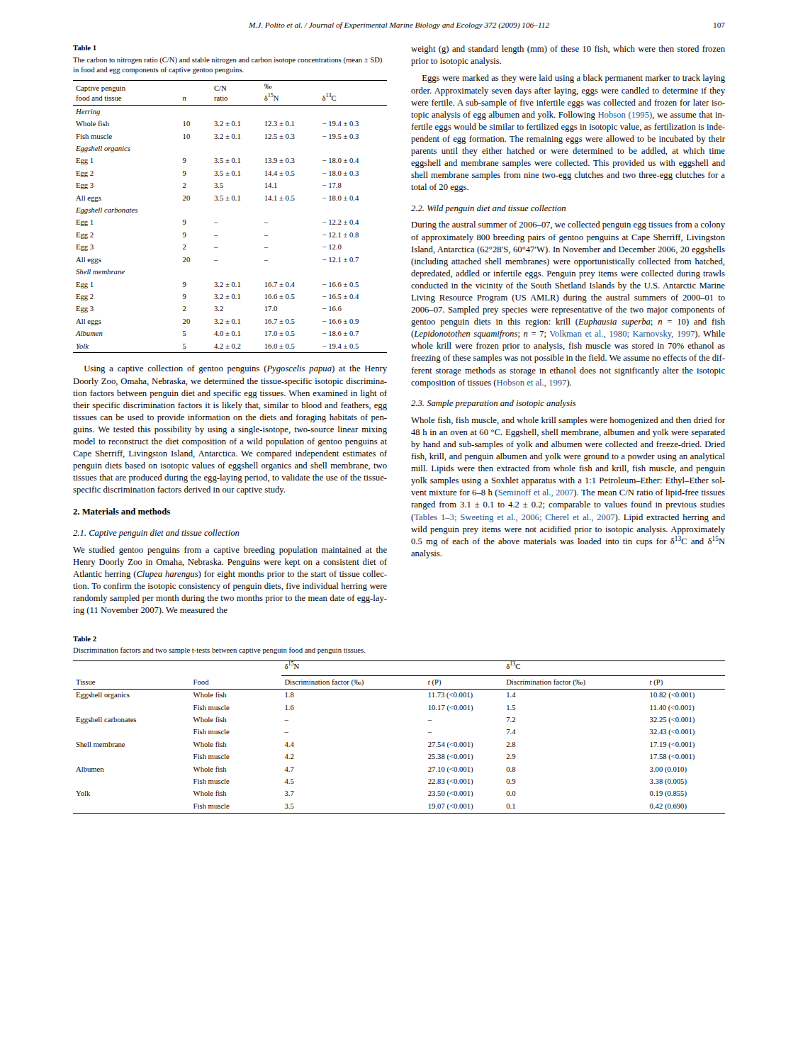M.J. Polito et al. / Journal of Experimental Marine Biology and Ecology 372 (2009) 106–112
107
Table 1 The carbon to nitrogen ratio (C/N) and stable nitrogen and carbon isotope concentrations (mean ± SD) in food and egg components of captive gentoo penguins.
| Captive penguin food and tissue | n | C/N ratio | ‰ |
| --- | --- | --- | --- |
| δ 15 N | δ 13 C |
| Herring |
| Whole fish | 10 | 3.2 ± 0.1 | 12.3 ± 0.1 | − 19.4 ± 0.3 |
| Fish muscle | 10 | 3.2 ± 0.1 | 12.5 ± 0.3 | − 19.5 ± 0.3 |
| Eggshell organics |
| Egg 1 | 9 | 3.5 ± 0.1 | 13.9 ± 0.3 | − 18.0 ± 0.4 |
| Egg 2 | 9 | 3.5 ± 0.1 | 14.4 ± 0.5 | − 18.0 ± 0.3 |
| Egg 3 | 2 | 3.5 | 14.1 | − 17.8 |
| All eggs | 20 | 3.5 ± 0.1 | 14.1 ± 0.5 | − 18.0 ± 0.4 |
| Eggshell carbonates |
| Egg 1 | 9 | – | – | − 12.2 ± 0.4 |
| Egg 2 | 9 | – | – | − 12.1 ± 0.8 |
| Egg 3 | 2 | – | – | − 12.0 |
| All eggs | 20 | – | – | − 12.1 ± 0.7 |
| Shell membrane |
| Egg 1 | 9 | 3.2 ± 0.1 | 16.7 ± 0.4 | − 16.6 ± 0.5 |
| Egg 2 | 9 | 3.2 ± 0.1 | 16.6 ± 0.5 | − 16.5 ± 0.4 |
| Egg 3 | 2 | 3.2 | 17.0 | − 16.6 |
| All eggs | 20 | 3.2 ± 0.1 | 16.7 ± 0.5 | − 16.6 ± 0.9 |
| Albumen | 5 | 4.0 ± 0.1 | 17.0 ± 0.5 | − 18.6 ± 0.7 |
| Yolk | 5 | 4.2 ± 0.2 | 16.0 ± 0.5 | − 19.4 ± 0.5 |
Using a captive collection of gentoo penguins (Pygoscelis papua) at the Henry Doorly Zoo, Omaha, Nebraska, we determined the tissue-specific isotopic discrimination factors between penguin diet and specific egg tissues. When examined in light of their specific discrimination factors it is likely that, similar to blood and feathers, egg tissues can be used to provide information on the diets and foraging habitats of penguins. We tested this possibility by using a single-isotope, two-source linear mixing model to reconstruct the diet composition of a wild population of gentoo penguins at Cape Sherriff, Livingston Island, Antarctica. We compared independent estimates of penguin diets based on isotopic values of eggshell organics and shell membrane, two tissues that are produced during the egg-laying period, to validate the use of the tissue-specific discrimination factors derived in our captive study.
2. Materials and methods
2.1. Captive penguin diet and tissue collection
We studied gentoo penguins from a captive breeding population maintained at the Henry Doorly Zoo in Omaha, Nebraska. Penguins were kept on a consistent diet of Atlantic herring (Clupea harengus) for eight months prior to the start of tissue collection. To confirm the isotopic consistency of penguin diets, five individual herring were randomly sampled per month during the two months prior to the mean date of egg-laying (11 November 2007). We measured the
weight (g) and standard length (mm) of these 10 fish, which were then stored frozen prior to isotopic analysis.
Eggs were marked as they were laid using a black permanent marker to track laying order. Approximately seven days after laying, eggs were candled to determine if they were fertile. A sub-sample of five infertile eggs was collected and frozen for later isotopic analysis of egg albumen and yolk. Following Hobson (1995), we assume that infertile eggs would be similar to fertilized eggs in isotopic value, as fertilization is independent of egg formation. The remaining eggs were allowed to be incubated by their parents until they either hatched or were determined to be addled, at which time eggshell and membrane samples were collected. This provided us with eggshell and shell membrane samples from nine two-egg clutches and two three-egg clutches for a total of 20 eggs.
2.2. Wild penguin diet and tissue collection
During the austral summer of 2006–07, we collected penguin egg tissues from a colony of approximately 800 breeding pairs of gentoo penguins at Cape Sherriff, Livingston Island, Antarctica (62°28′S, 60°47′W). In November and December 2006, 20 eggshells (including attached shell membranes) were opportunistically collected from hatched, depredated, addled or infertile eggs. Penguin prey items were collected during trawls conducted in the vicinity of the South Shetland Islands by the U.S. Antarctic Marine Living Resource Program (US AMLR) during the austral summers of 2000–01 to 2006–07. Sampled prey species were representative of the two major components of gentoo penguin diets in this region: krill (Euphausia superba; n = 10) and fish (Lepidonotothen squamifrons; n = 7; Volkman et al., 1980; Karnovsky, 1997). While whole krill were frozen prior to analysis, fish muscle was stored in 70% ethanol as freezing of these samples was not possible in the field. We assume no effects of the different storage methods as storage in ethanol does not significantly alter the isotopic composition of tissues (Hobson et al., 1997).
2.3. Sample preparation and isotopic analysis
Whole fish, fish muscle, and whole krill samples were homogenized and then dried for 48 h in an oven at 60 °C. Eggshell, shell membrane, albumen and yolk were separated by hand and sub-samples of yolk and albumen were collected and freeze-dried. Dried fish, krill, and penguin albumen and yolk were ground to a powder using an analytical mill. Lipids were then extracted from whole fish and krill, fish muscle, and penguin yolk samples using a Soxhlet apparatus with a 1:1 Petroleum–Ether: Ethyl–Ether solvent mixture for 6–8 h (Seminoff et al., 2007). The mean C/N ratio of lipid-free tissues ranged from 3.1 ± 0.1 to 4.2 ± 0.2; comparable to values found in previous studies (Tables 1–3; Sweeting et al., 2006; Cherel et al., 2007). Lipid extracted herring and wild penguin prey items were not acidified prior to isotopic analysis. Approximately 0.5 mg of each of the above materials was loaded into tin cups for δ13C and δ15N analysis.
Table 2 Discrimination factors and two sample t-tests between captive penguin food and penguin tissues.
| Tissue | Food | δ 15 N | δ 13 C |
| --- | --- | --- | --- |
| Discrimination factor (‰) | t (P) | Discrimination factor (‰) | t (P) |
| Eggshell organics | Whole fish | 1.8 | 11.73 (<0.001) | 1.4 | 10.82 (<0.001) |
| | Fish muscle | 1.6 | 10.17 (<0.001) | 1.5 | 11.40 (<0.001) |
| Eggshell carbonates | Whole fish | – | – | 7.2 | 32.25 (<0.001) |
| | Fish muscle | – | – | 7.4 | 32.43 (<0.001) |
| Shell membrane | Whole fish | 4.4 | 27.54 (<0.001) | 2.8 | 17.19 (<0.001) |
| | Fish muscle | 4.2 | 25.38 (<0.001) | 2.9 | 17.58 (<0.001) |
| Albumen | Whole fish | 4.7 | 27.10 (<0.001) | 0.8 | 3.00 (0.010) |
| | Fish muscle | 4.5 | 22.83 (<0.001) | 0.9 | 3.38 (0.005) |
| Yolk | Whole fish | 3.7 | 23.50 (<0.001) | 0.0 | 0.19 (0.855) |
| | Fish muscle | 3.5 | 19.07 (<0.001) | 0.1 | 0.42 (0.690) |